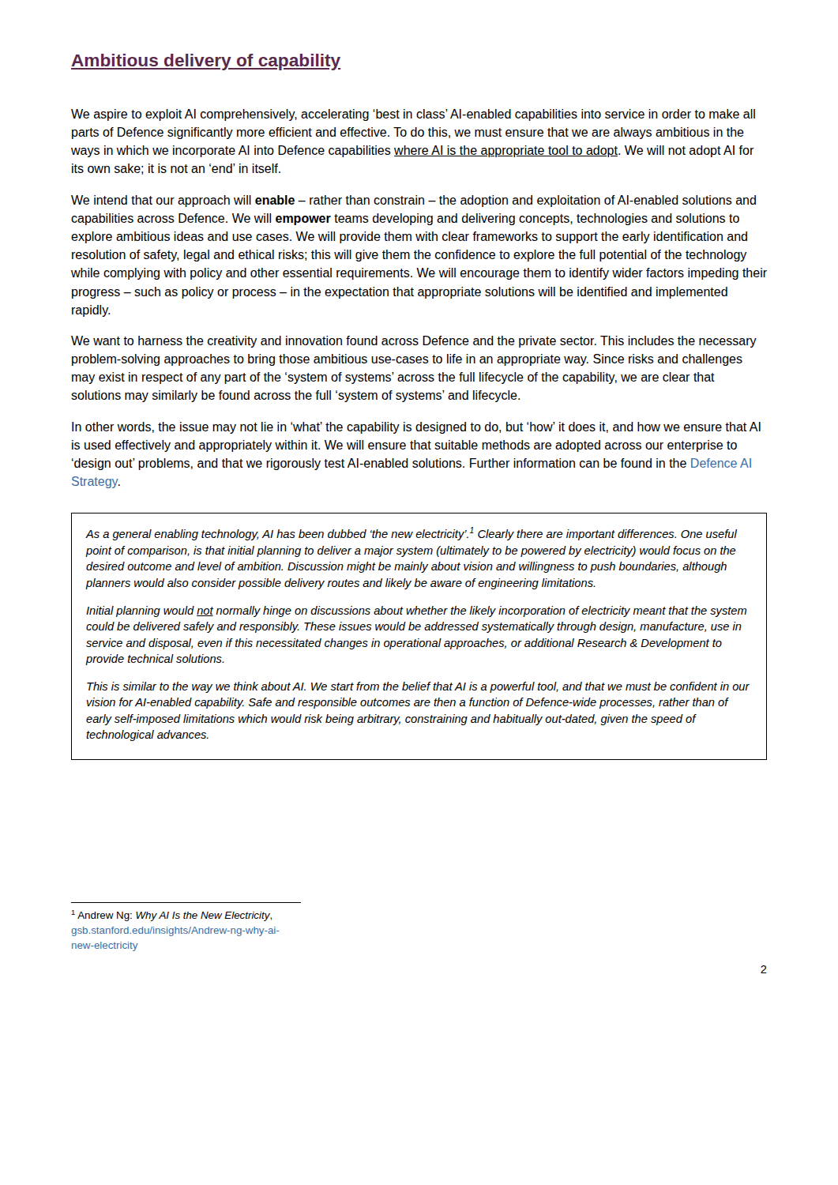Ambitious delivery of capability
We aspire to exploit AI comprehensively, accelerating ‘best in class’ AI-enabled capabilities into service in order to make all parts of Defence significantly more efficient and effective. To do this, we must ensure that we are always ambitious in the ways in which we incorporate AI into Defence capabilities where AI is the appropriate tool to adopt. We will not adopt AI for its own sake; it is not an ‘end’ in itself.
We intend that our approach will enable – rather than constrain – the adoption and exploitation of AI-enabled solutions and capabilities across Defence. We will empower teams developing and delivering concepts, technologies and solutions to explore ambitious ideas and use cases. We will provide them with clear frameworks to support the early identification and resolution of safety, legal and ethical risks; this will give them the confidence to explore the full potential of the technology while complying with policy and other essential requirements. We will encourage them to identify wider factors impeding their progress – such as policy or process – in the expectation that appropriate solutions will be identified and implemented rapidly.
We want to harness the creativity and innovation found across Defence and the private sector. This includes the necessary problem-solving approaches to bring those ambitious use-cases to life in an appropriate way. Since risks and challenges may exist in respect of any part of the ‘system of systems’ across the full lifecycle of the capability, we are clear that solutions may similarly be found across the full ‘system of systems’ and lifecycle.
In other words, the issue may not lie in ‘what’ the capability is designed to do, but ‘how’ it does it, and how we ensure that AI is used effectively and appropriately within it. We will ensure that suitable methods are adopted across our enterprise to ‘design out’ problems, and that we rigorously test AI-enabled solutions. Further information can be found in the Defence AI Strategy.
As a general enabling technology, AI has been dubbed ‘the new electricity’.1 Clearly there are important differences. One useful point of comparison, is that initial planning to deliver a major system (ultimately to be powered by electricity) would focus on the desired outcome and level of ambition. Discussion might be mainly about vision and willingness to push boundaries, although planners would also consider possible delivery routes and likely be aware of engineering limitations.
Initial planning would not normally hinge on discussions about whether the likely incorporation of electricity meant that the system could be delivered safely and responsibly. These issues would be addressed systematically through design, manufacture, use in service and disposal, even if this necessitated changes in operational approaches, or additional Research & Development to provide technical solutions.
This is similar to the way we think about AI. We start from the belief that AI is a powerful tool, and that we must be confident in our vision for AI-enabled capability. Safe and responsible outcomes are then a function of Defence-wide processes, rather than of early self-imposed limitations which would risk being arbitrary, constraining and habitually out-dated, given the speed of technological advances.
1 Andrew Ng: Why AI Is the New Electricity, gsb.stanford.edu/insights/Andrew-ng-why-ai-new-electricity
2